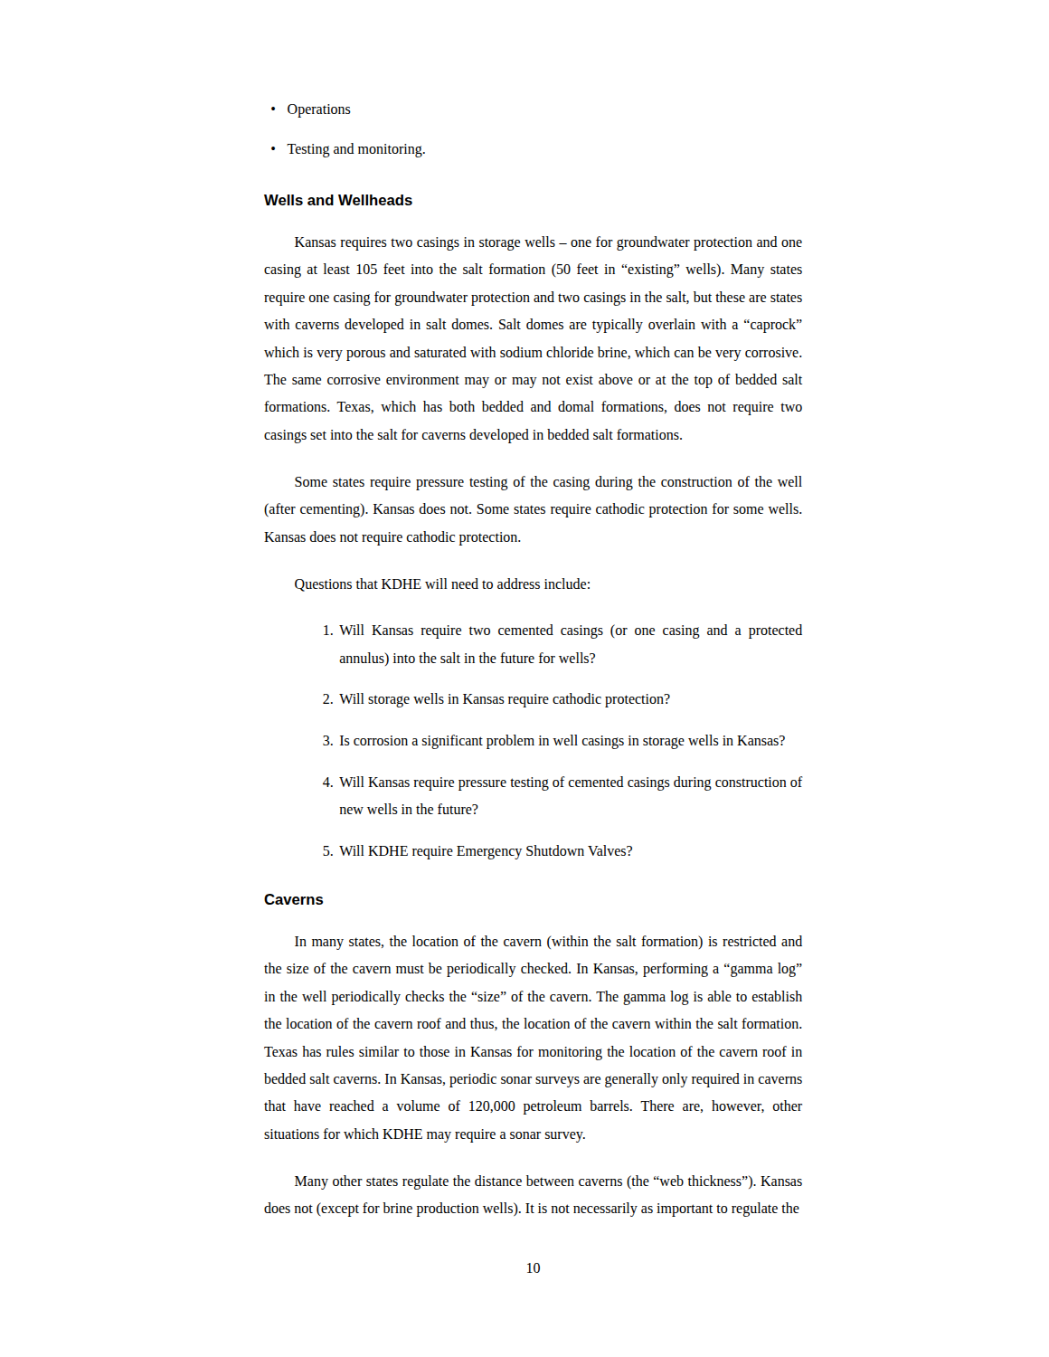Operations
Testing and monitoring.
Wells and Wellheads
Kansas requires two casings in storage wells – one for groundwater protection and one casing at least 105 feet into the salt formation (50 feet in “existing” wells). Many states require one casing for groundwater protection and two casings in the salt, but these are states with caverns developed in salt domes. Salt domes are typically overlain with a “caprock” which is very porous and saturated with sodium chloride brine, which can be very corrosive. The same corrosive environment may or may not exist above or at the top of bedded salt formations. Texas, which has both bedded and domal formations, does not require two casings set into the salt for caverns developed in bedded salt formations.
Some states require pressure testing of the casing during the construction of the well (after cementing). Kansas does not. Some states require cathodic protection for some wells. Kansas does not require cathodic protection.
Questions that KDHE will need to address include:
Will Kansas require two cemented casings (or one casing and a protected annulus) into the salt in the future for wells?
Will storage wells in Kansas require cathodic protection?
Is corrosion a significant problem in well casings in storage wells in Kansas?
Will Kansas require pressure testing of cemented casings during construction of new wells in the future?
Will KDHE require Emergency Shutdown Valves?
Caverns
In many states, the location of the cavern (within the salt formation) is restricted and the size of the cavern must be periodically checked. In Kansas, performing a “gamma log” in the well periodically checks the “size” of the cavern. The gamma log is able to establish the location of the cavern roof and thus, the location of the cavern within the salt formation. Texas has rules similar to those in Kansas for monitoring the location of the cavern roof in bedded salt caverns. In Kansas, periodic sonar surveys are generally only required in caverns that have reached a volume of 120,000 petroleum barrels. There are, however, other situations for which KDHE may require a sonar survey.
Many other states regulate the distance between caverns (the “web thickness”). Kansas does not (except for brine production wells). It is not necessarily as important to regulate the
10